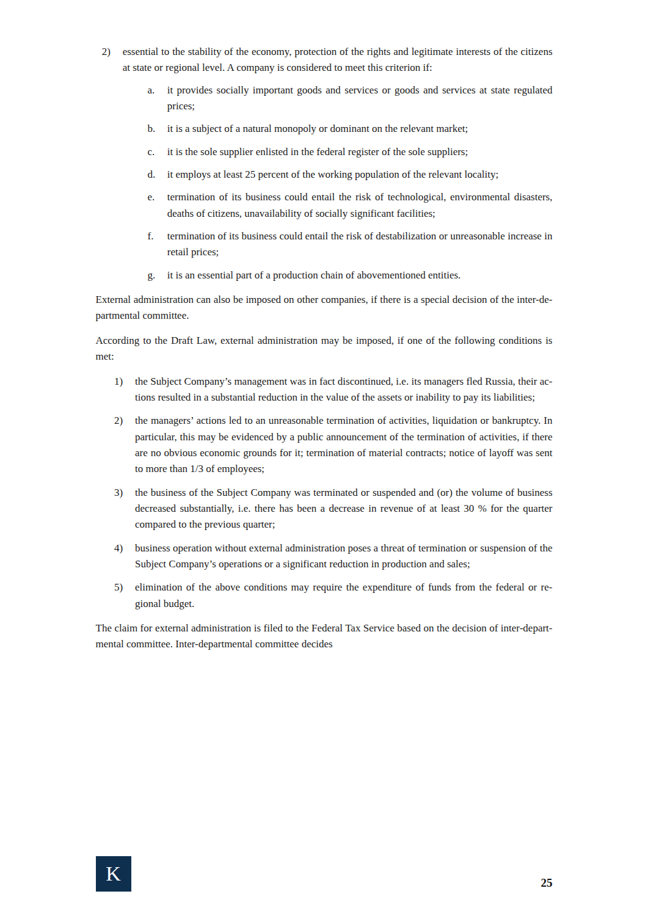2) essential to the stability of the economy, protection of the rights and legitimate interests of the citizens at state or regional level. A company is considered to meet this criterion if:
a. it provides socially important goods and services or goods and services at state regulated prices;
b. it is a subject of a natural monopoly or dominant on the relevant market;
c. it is the sole supplier enlisted in the federal register of the sole suppliers;
d. it employs at least 25 percent of the working population of the relevant locality;
e. termination of its business could entail the risk of technological, environmental disasters, deaths of citizens, unavailability of socially significant facilities;
f. termination of its business could entail the risk of destabilization or unreasonable increase in retail prices;
g. it is an essential part of a production chain of abovementioned entities.
External administration can also be imposed on other companies, if there is a special decision of the inter-departmental committee.
According to the Draft Law, external administration may be imposed, if one of the following conditions is met:
1) the Subject Company’s management was in fact discontinued, i.e. its managers fled Russia, their actions resulted in a substantial reduction in the value of the assets or inability to pay its liabilities;
2) the managers’ actions led to an unreasonable termination of activities, liquidation or bankruptcy. In particular, this may be evidenced by a public announcement of the termination of activities, if there are no obvious economic grounds for it; termination of material contracts; notice of layoff was sent to more than 1/3 of employees;
3) the business of the Subject Company was terminated or suspended and (or) the volume of business decreased substantially, i.e. there has been a decrease in revenue of at least 30 % for the quarter compared to the previous quarter;
4) business operation without external administration poses a threat of termination or suspension of the Subject Company’s operations or a significant reduction in production and sales;
5) elimination of the above conditions may require the expenditure of funds from the federal or regional budget.
The claim for external administration is filed to the Federal Tax Service based on the decision of inter-departmental committee. Inter-departmental committee decides
K
25